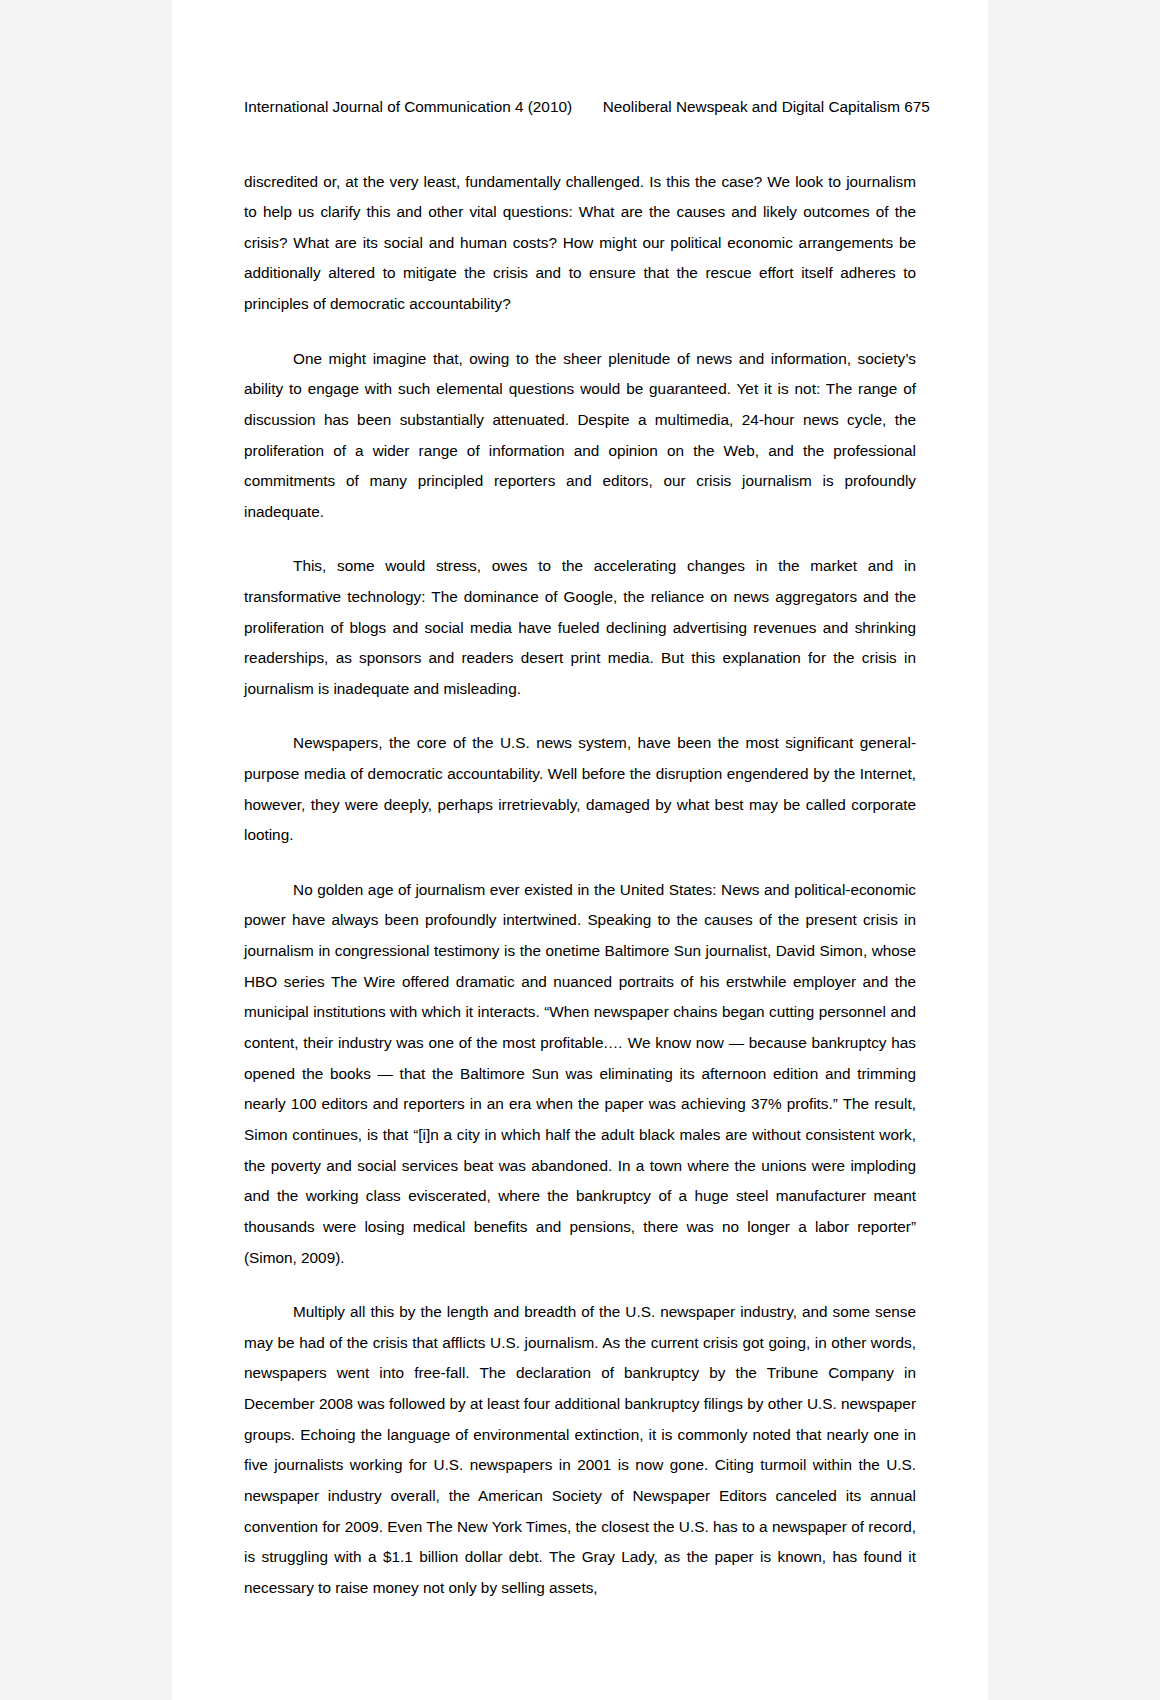International Journal of Communication 4 (2010) Neoliberal Newspeak and Digital Capitalism 675
discredited or, at the very least, fundamentally challenged. Is this the case? We look to journalism to help us clarify this and other vital questions: What are the causes and likely outcomes of the crisis? What are its social and human costs? How might our political economic arrangements be additionally altered to mitigate the crisis and to ensure that the rescue effort itself adheres to principles of democratic accountability?
One might imagine that, owing to the sheer plenitude of news and information, society’s ability to engage with such elemental questions would be guaranteed. Yet it is not: The range of discussion has been substantially attenuated. Despite a multimedia, 24-hour news cycle, the proliferation of a wider range of information and opinion on the Web, and the professional commitments of many principled reporters and editors, our crisis journalism is profoundly inadequate.
This, some would stress, owes to the accelerating changes in the market and in transformative technology: The dominance of Google, the reliance on news aggregators and the proliferation of blogs and social media have fueled declining advertising revenues and shrinking readerships, as sponsors and readers desert print media. But this explanation for the crisis in journalism is inadequate and misleading.
Newspapers, the core of the U.S. news system, have been the most significant general-purpose media of democratic accountability. Well before the disruption engendered by the Internet, however, they were deeply, perhaps irretrievably, damaged by what best may be called corporate looting.
No golden age of journalism ever existed in the United States: News and political-economic power have always been profoundly intertwined. Speaking to the causes of the present crisis in journalism in congressional testimony is the onetime Baltimore Sun journalist, David Simon, whose HBO series The Wire offered dramatic and nuanced portraits of his erstwhile employer and the municipal institutions with which it interacts. “When newspaper chains began cutting personnel and content, their industry was one of the most profitable.… We know now — because bankruptcy has opened the books — that the Baltimore Sun was eliminating its afternoon edition and trimming nearly 100 editors and reporters in an era when the paper was achieving 37% profits.” The result, Simon continues, is that “[i]n a city in which half the adult black males are without consistent work, the poverty and social services beat was abandoned. In a town where the unions were imploding and the working class eviscerated, where the bankruptcy of a huge steel manufacturer meant thousands were losing medical benefits and pensions, there was no longer a labor reporter” (Simon, 2009).
Multiply all this by the length and breadth of the U.S. newspaper industry, and some sense may be had of the crisis that afflicts U.S. journalism. As the current crisis got going, in other words, newspapers went into free-fall. The declaration of bankruptcy by the Tribune Company in December 2008 was followed by at least four additional bankruptcy filings by other U.S. newspaper groups. Echoing the language of environmental extinction, it is commonly noted that nearly one in five journalists working for U.S. newspapers in 2001 is now gone. Citing turmoil within the U.S. newspaper industry overall, the American Society of Newspaper Editors canceled its annual convention for 2009. Even The New York Times, the closest the U.S. has to a newspaper of record, is struggling with a $1.1 billion dollar debt. The Gray Lady, as the paper is known, has found it necessary to raise money not only by selling assets,